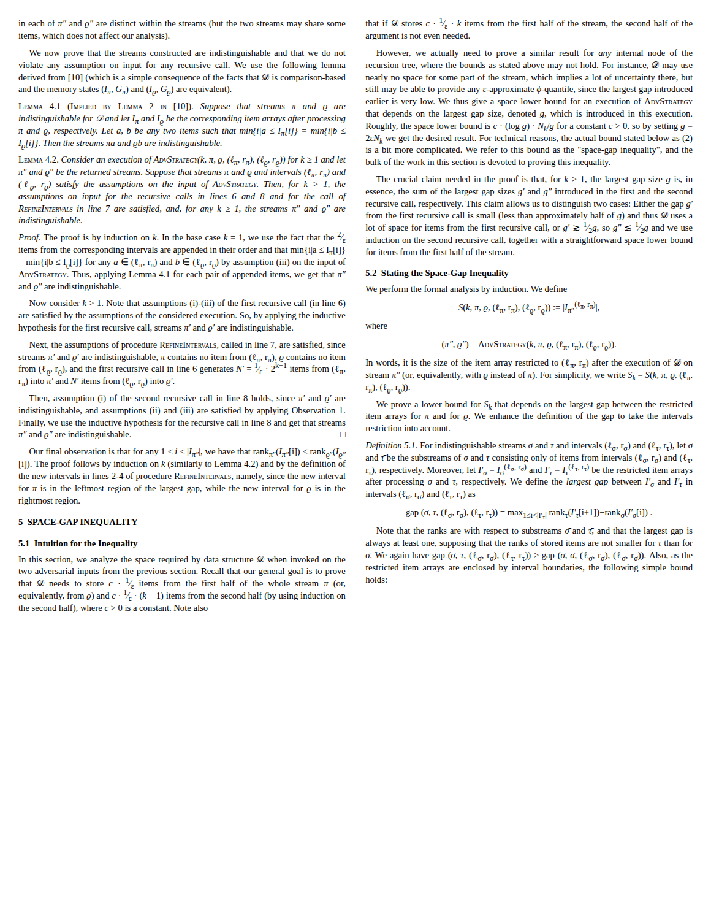in each of π″ and ϱ″ are distinct within the streams (but the two streams may share some items, which does not affect our analysis).
We now prove that the streams constructed are indistinguishable and that we do not violate any assumption on input for any recursive call. We use the following lemma derived from [10] (which is a simple consequence of the facts that 𝒟 is comparison-based and the memory states (Iπ, Gπ) and (Iϱ, Gϱ) are equivalent).
Lemma 4.1 (Implied by Lemma 2 in [10]). Suppose that streams π and ϱ are indistinguishable for 𝒟 and let Iπ and Iϱ be the corresponding item arrays after processing π and ϱ, respectively. Let a, b be any two items such that min{i|a ≤ Iπ[i]} = min{i|b ≤ Iϱ[i]}. Then the streams πa and ϱb are indistinguishable.
Lemma 4.2. Consider an execution of AdvStrategy(k, π, ϱ, (ℓπ, rπ), (ℓϱ, rϱ)) for k ≥ 1 and let π″ and ϱ″ be the returned streams. Suppose that streams π and ϱ and intervals (ℓπ, rπ) and (ℓϱ, rϱ) satisfy the assumptions on the input of AdvStrategy. Then, for k > 1, the assumptions on input for the recursive calls in lines 6 and 8 and for the call of RefineIntervals in line 7 are satisfied, and, for any k ≥ 1, the streams π″ and ϱ″ are indistinguishable.
Proof. The proof is by induction on k. In the base case k = 1, we use the fact that the 2⁄ε items from the corresponding intervals are appended in their order and that min{i|a ≤ Iπ[i]} = min{i|b ≤ Iϱ[i]} for any a ∈ (ℓπ, rπ) and b ∈ (ℓϱ, rϱ) by assumption (iii) on the input of AdvStrategy. Thus, applying Lemma 4.1 for each pair of appended items, we get that π″ and ϱ″ are indistinguishable.
Now consider k > 1. Note that assumptions (i)-(iii) of the first recursive call (in line 6) are satisfied by the assumptions of the considered execution. So, by applying the inductive hypothesis for the first recursive call, streams π′ and ϱ′ are indistinguishable.
Next, the assumptions of procedure RefineIntervals, called in line 7, are satisfied, since streams π′ and ϱ′ are indistinguishable, π contains no item from (ℓπ, rπ), ϱ contains no item from (ℓϱ, rϱ), and the first recursive call in line 6 generates N′ = 1⁄ε · 2k−1 items from (ℓπ, rπ) into π′ and N′ items from (ℓϱ, rϱ) into ϱ′.
Then, assumption (i) of the second recursive call in line 8 holds, since π′ and ϱ′ are indistinguishable, and assumptions (ii) and (iii) are satisfied by applying Observation 1. Finally, we use the inductive hypothesis for the recursive call in line 8 and get that streams π″ and ϱ″ are indistinguishable. □
Our final observation is that for any 1 ≤ i ≤ |Iπ″|, we have that rankπ″(Iπ″[i]) ≤ rankϱ″(Iϱ″[i]). The proof follows by induction on k (similarly to Lemma 4.2) and by the definition of the new intervals in lines 2-4 of procedure RefineIntervals, namely, since the new interval for π is in the leftmost region of the largest gap, while the new interval for ϱ is in the rightmost region.
5 Space-Gap Inequality
5.1 Intuition for the Inequality
In this section, we analyze the space required by data structure 𝒟 when invoked on the two adversarial inputs from the previous section. Recall that our general goal is to prove that 𝒟 needs to store c · 1⁄ε items from the first half of the whole stream π (or, equivalently, from ϱ) and c · 1⁄ε · (k − 1) items from the second half (by using induction on the second half), where c > 0 is a constant. Note also
that if 𝒟 stores c · 1⁄ε · k items from the first half of the stream, the second half of the argument is not even needed.
However, we actually need to prove a similar result for any internal node of the recursion tree, where the bounds as stated above may not hold. For instance, 𝒟 may use nearly no space for some part of the stream, which implies a lot of uncertainty there, but still may be able to provide any ε-approximate ϕ-quantile, since the largest gap introduced earlier is very low. We thus give a space lower bound for an execution of AdvStrategy that depends on the largest gap size, denoted g, which is introduced in this execution. Roughly, the space lower bound is c · (log g) · Nk/g for a constant c > 0, so by setting g = 2εNk we get the desired result. For technical reasons, the actual bound stated below as (2) is a bit more complicated. We refer to this bound as the "space-gap inequality", and the bulk of the work in this section is devoted to proving this inequality.
The crucial claim needed in the proof is that, for k > 1, the largest gap size g is, in essence, the sum of the largest gap sizes g′ and g″ introduced in the first and the second recursive call, respectively. This claim allows us to distinguish two cases: Either the gap g′ from the first recursive call is small (less than approximately half of g) and thus 𝒟 uses a lot of space for items from the first recursive call, or g′ ≳ 1⁄2g, so g″ ≲ 1⁄2g and we use induction on the second recursive call, together with a straightforward space lower bound for items from the first half of the stream.
5.2 Stating the Space-Gap Inequality
We perform the formal analysis by induction. We define
S(k, π, ϱ, (ℓπ, rπ), (ℓϱ, rϱ)) := |Iπ″(ℓπ, rπ)|,
where
(π″, ϱ″) = AdvStrategy(k, π, ϱ, (ℓπ, rπ), (ℓϱ, rϱ)).
In words, it is the size of the item array restricted to (ℓπ, rπ) after the execution of 𝒟 on stream π″ (or, equivalently, with ϱ instead of π). For simplicity, we write Sk = S(k, π, ϱ, (ℓπ, rπ), (ℓϱ, rϱ)).
We prove a lower bound for Sk that depends on the largest gap between the restricted item arrays for π and for ϱ. We enhance the definition of the gap to take the intervals restriction into account.
Definition 5.1. For indistinguishable streams σ and τ and intervals (ℓσ, rσ) and (ℓτ, rτ), let σ̄ and τ̄ be the substreams of σ and τ consisting only of items from intervals (ℓσ, rσ) and (ℓτ, rτ), respectively. Moreover, let I′σ = Iσ(ℓσ, rσ) and I′τ = Iτ(ℓτ, rτ) be the restricted item arrays after processing σ and τ, respectively. We define the largest gap between I′σ and I′τ in intervals (ℓσ, rσ) and (ℓτ, rτ) as
gap (σ, τ, (ℓσ, rσ), (ℓτ, rτ)) = max1≤i<|I′τ| rankτ̄(I′τ[i+1])−rankσ̄(I′σ[i]) .
Note that the ranks are with respect to substreams σ̄ and τ̄, and that the largest gap is always at least one, supposing that the ranks of stored items are not smaller for τ than for σ. We again have gap (σ, τ, (ℓσ, rσ), (ℓτ, rτ)) ≥ gap (σ, σ, (ℓσ, rσ), (ℓσ, rσ)). Also, as the restricted item arrays are enclosed by interval boundaries, the following simple bound holds: